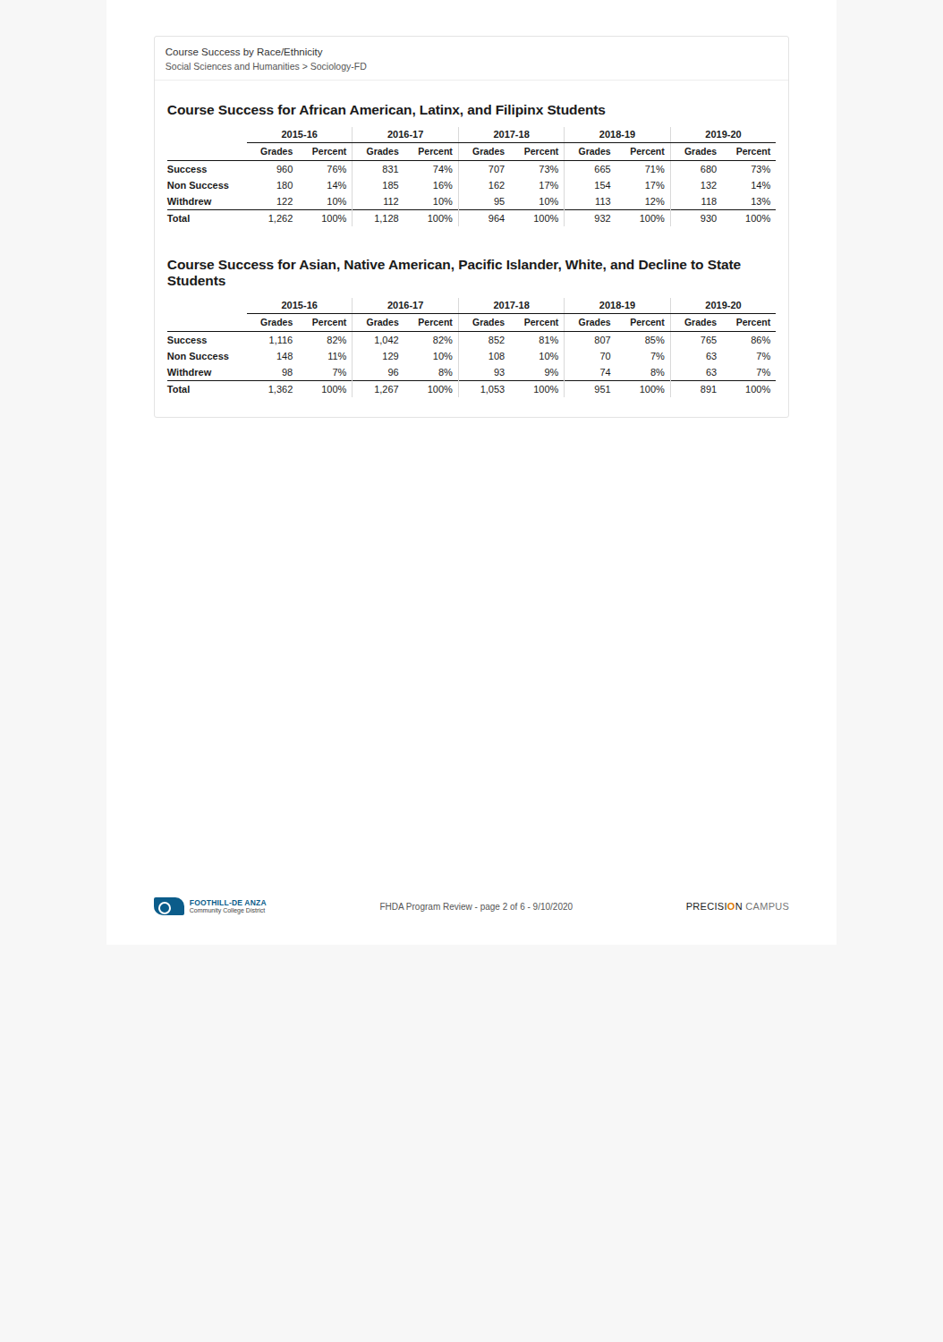Course Success by Race/Ethnicity
Social Sciences and Humanities > Sociology-FD
Course Success for African American, Latinx, and Filipinx Students
| | 2015-16 | 2016-17 | 2017-18 | 2018-19 | 2019-20 |
| --- | --- | --- | --- | --- | --- |
| | Grades | Percent | Grades | Percent | Grades | Percent | Grades | Percent | Grades | Percent |
| Success | 960 | 76% | 831 | 74% | 707 | 73% | 665 | 71% | 680 | 73% |
| Non Success | 180 | 14% | 185 | 16% | 162 | 17% | 154 | 17% | 132 | 14% |
| Withdrew | 122 | 10% | 112 | 10% | 95 | 10% | 113 | 12% | 118 | 13% |
| Total | 1,262 | 100% | 1,128 | 100% | 964 | 100% | 932 | 100% | 930 | 100% |
Course Success for Asian, Native American, Pacific Islander, White, and Decline to State Students
| | 2015-16 | 2016-17 | 2017-18 | 2018-19 | 2019-20 |
| --- | --- | --- | --- | --- | --- |
| | Grades | Percent | Grades | Percent | Grades | Percent | Grades | Percent | Grades | Percent |
| Success | 1,116 | 82% | 1,042 | 82% | 852 | 81% | 807 | 85% | 765 | 86% |
| Non Success | 148 | 11% | 129 | 10% | 108 | 10% | 70 | 7% | 63 | 7% |
| Withdrew | 98 | 7% | 96 | 8% | 93 | 9% | 74 | 8% | 63 | 7% |
| Total | 1,362 | 100% | 1,267 | 100% | 1,053 | 100% | 951 | 100% | 891 | 100% |
FOOTHILL-DE ANZA
Community College District
FHDA Program Review - page 2 of 6 - 9/10/2020
PRECISI ON CAMPUS